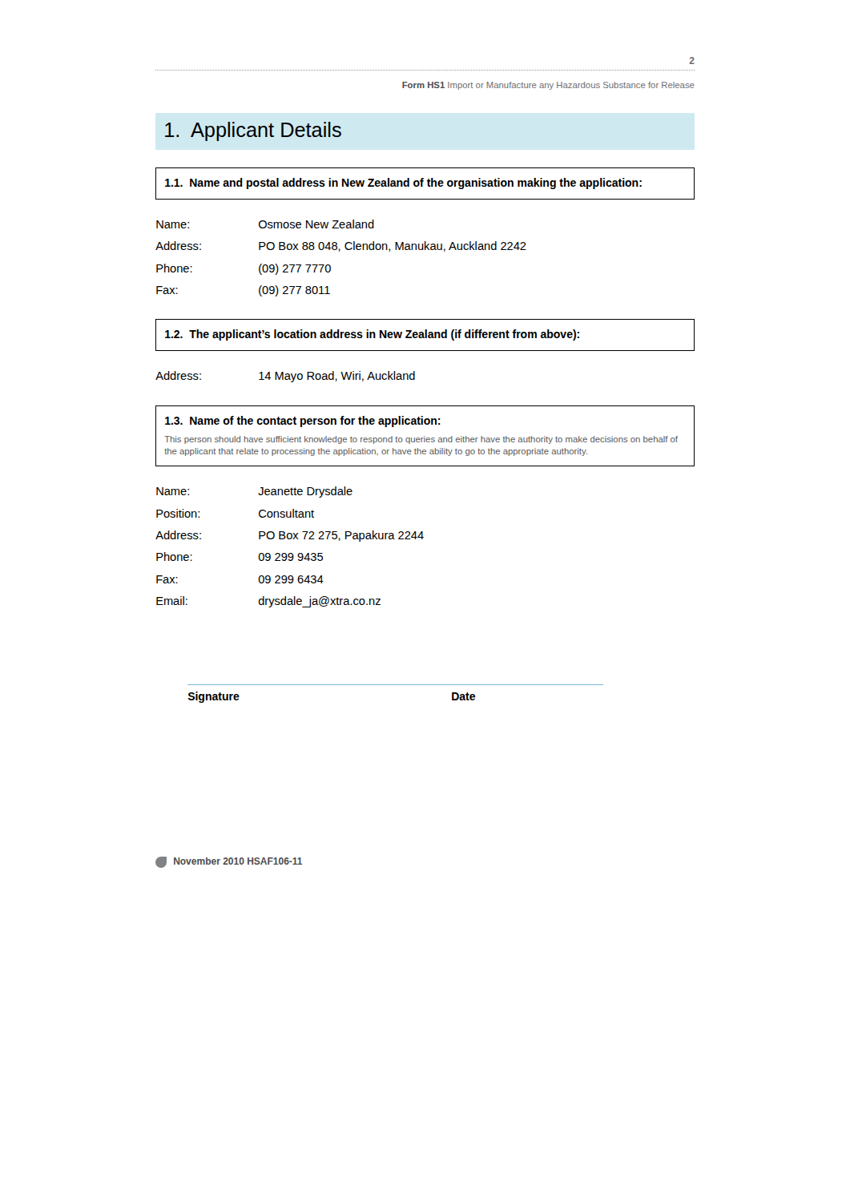2
Form HS1 Import or Manufacture any Hazardous Substance for Release
1. Applicant Details
1.1. Name and postal address in New Zealand of the organisation making the application:
| Name: | Osmose New Zealand |
| Address: | PO Box 88 048, Clendon, Manukau, Auckland 2242 |
| Phone: | (09) 277 7770 |
| Fax: | (09) 277 8011 |
1.2. The applicant’s location address in New Zealand (if different from above):
| Address: | 14 Mayo Road, Wiri, Auckland |
1.3. Name of the contact person for the application:
This person should have sufficient knowledge to respond to queries and either have the authority to make decisions on behalf of the applicant that relate to processing the application, or have the ability to go to the appropriate authority.
| Name: | Jeanette Drysdale |
| Position: | Consultant |
| Address: | PO Box 72 275, Papakura 2244 |
| Phone: | 09 299 9435 |
| Fax: | 09 299 6434 |
| Email: | drysdale_ja@xtra.co.nz |
Signature
Date
November 2010 HSAF106-11